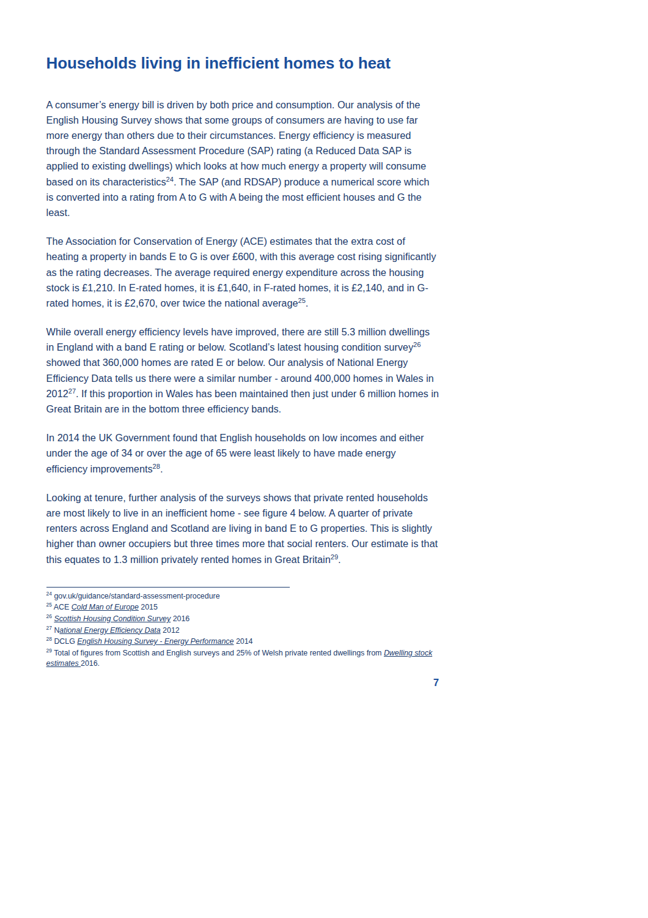Households living in inefficient homes to heat
A consumer’s energy bill is driven by both price and consumption. Our analysis of the English Housing Survey shows that some groups of consumers are having to use far more energy than others due to their circumstances. Energy efficiency is measured through the Standard Assessment Procedure (SAP) rating (a Reduced Data SAP is applied to existing dwellings) which looks at how much energy a property will consume based on its characteristics24. The SAP (and RDSAP) produce a numerical score which is converted into a rating from A to G with A being the most efficient houses and G the least.
The Association for Conservation of Energy (ACE) estimates that the extra cost of heating a property in bands E to G is over £600, with this average cost rising significantly as the rating decreases. The average required energy expenditure across the housing stock is £1,210. In E-rated homes, it is £1,640, in F-rated homes, it is £2,140, and in G-rated homes, it is £2,670, over twice the national average25.
While overall energy efficiency levels have improved, there are still 5.3 million dwellings in England with a band E rating or below. Scotland’s latest housing condition survey26 showed that 360,000 homes are rated E or below. Our analysis of National Energy Efficiency Data tells us there were a similar number - around 400,000 homes in Wales in 201227. If this proportion in Wales has been maintained then just under 6 million homes in Great Britain are in the bottom three efficiency bands.
In 2014 the UK Government found that English households on low incomes and either under the age of 34 or over the age of 65 were least likely to have made energy efficiency improvements28.
Looking at tenure, further analysis of the surveys shows that private rented households are most likely to live in an inefficient home - see figure 4 below. A quarter of private renters across England and Scotland are living in band E to G properties. This is slightly higher than owner occupiers but three times more that social renters. Our estimate is that this equates to 1.3 million privately rented homes in Great Britain29.
24 gov.uk/guidance/standard-assessment-procedure
25 ACE Cold Man of Europe 2015
26 Scottish Housing Condition Survey 2016
27 National Energy Efficiency Data 2012
28 DCLG English Housing Survey - Energy Performance 2014
29 Total of figures from Scottish and English surveys and 25% of Welsh private rented dwellings from Dwelling stock estimates 2016.
7